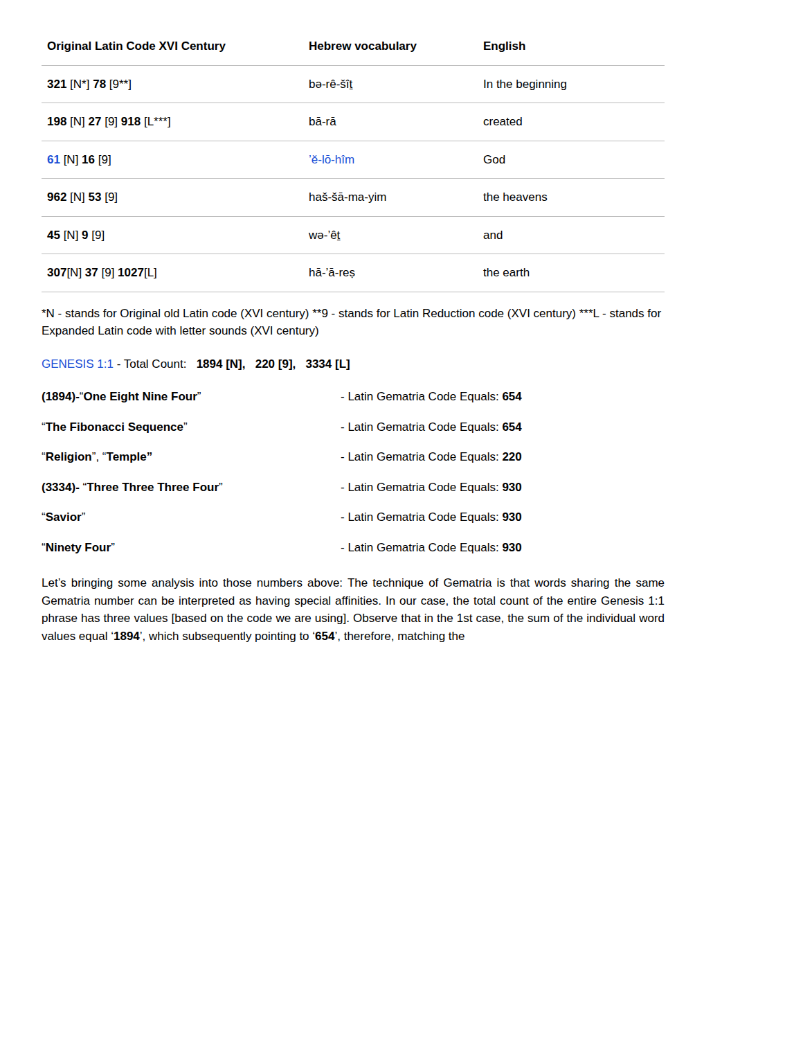| Original Latin Code XVI Century | Hebrew vocabulary | English |
| --- | --- | --- |
| 321 [N*] 78 [9**] | bə-rê-šîṯ | In the beginning |
| 198 [N] 27 [9] 918 [L***] | bā-rā | created |
| 61 [N] 16 [9] | ’ĕ-lō-hîm | God |
| 962 [N] 53 [9] | haš-šā-ma-yim | the heavens |
| 45 [N] 9 [9] | wə-’êṯ | and |
| 307 [N] 37 [9] 1027 [L] | hā-’ā-reṣ | the earth |
*N - stands for Original old Latin code (XVI century) **9 - stands for Latin Reduction code (XVI century) ***L - stands for Expanded Latin code with letter sounds (XVI century)
GENESIS 1:1 - Total Count: 1894 [N], 220 [9], 3334 [L]
(1894)-“One Eight Nine Four”
- Latin Gematria Code Equals: 654
“The Fibonacci Sequence”
- Latin Gematria Code Equals: 654
“Religion”, “Temple”
- Latin Gematria Code Equals: 220
(3334)- “Three Three Three Four”
- Latin Gematria Code Equals: 930
“Savior”
- Latin Gematria Code Equals: 930
“Ninety Four”
- Latin Gematria Code Equals: 930
Let’s bringing some analysis into those numbers above: The technique of Gematria is that words sharing the same Gematria number can be interpreted as having special affinities. In our case, the total count of the entire Genesis 1:1 phrase has three values [based on the code we are using]. Observe that in the 1st case, the sum of the individual word values equal ‘1894’, which subsequently pointing to ‘654’, therefore, matching the